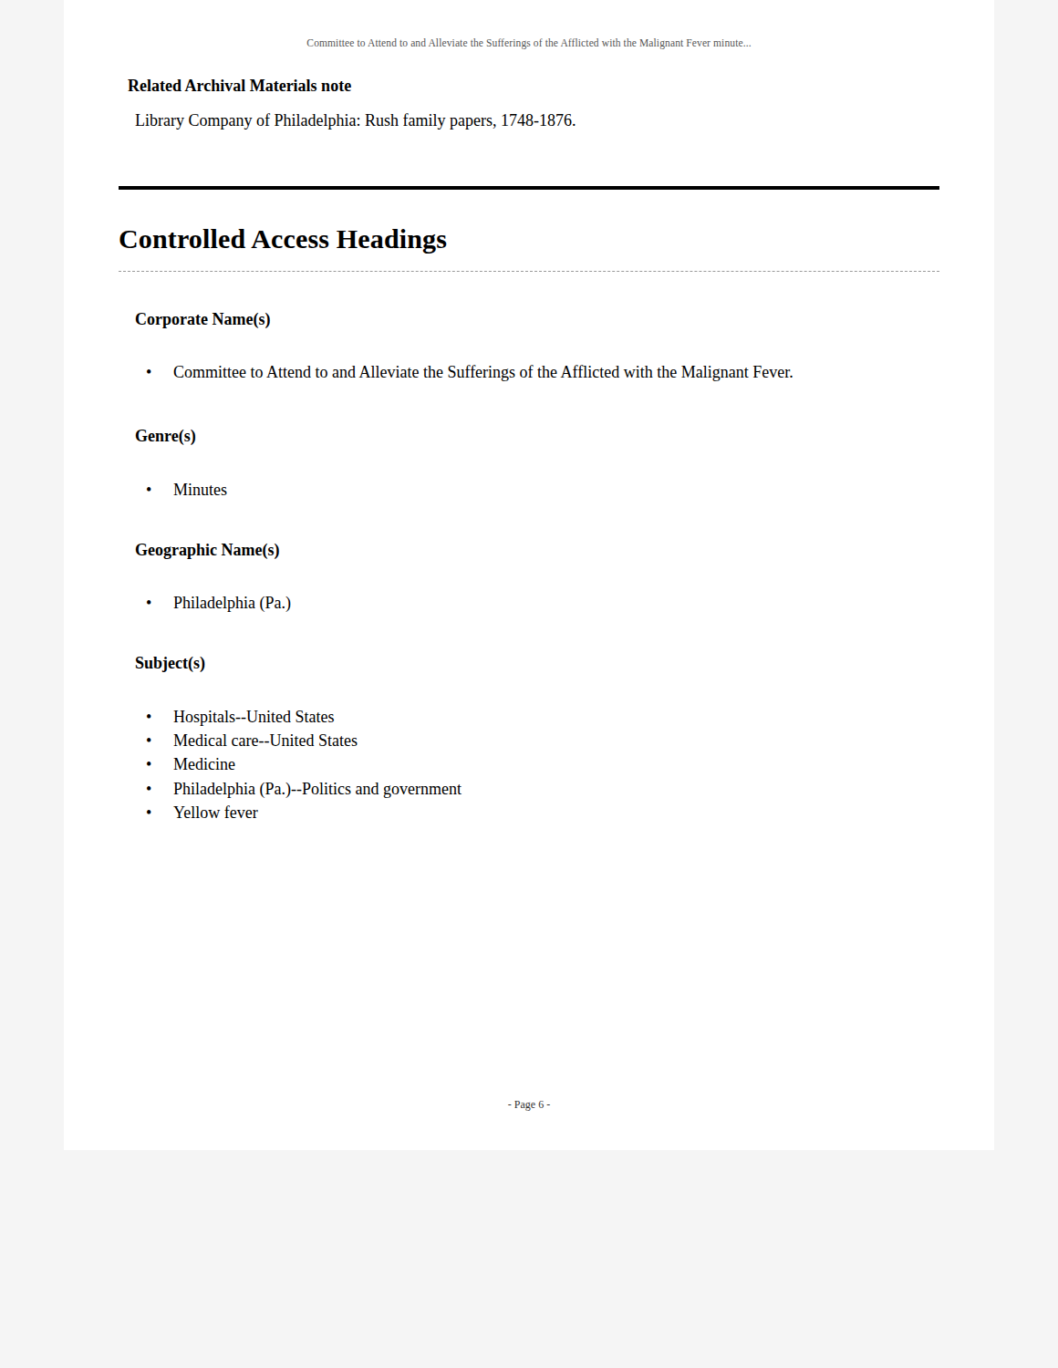Committee to Attend to and Alleviate the Sufferings of the Afflicted with the Malignant Fever minute...
Related Archival Materials note
Library Company of Philadelphia: Rush family papers, 1748-1876.
Controlled Access Headings
Corporate Name(s)
Committee to Attend to and Alleviate the Sufferings of the Afflicted with the Malignant Fever.
Genre(s)
Minutes
Geographic Name(s)
Philadelphia (Pa.)
Subject(s)
Hospitals--United States
Medical care--United States
Medicine
Philadelphia (Pa.)--Politics and government
Yellow fever
- Page 6 -